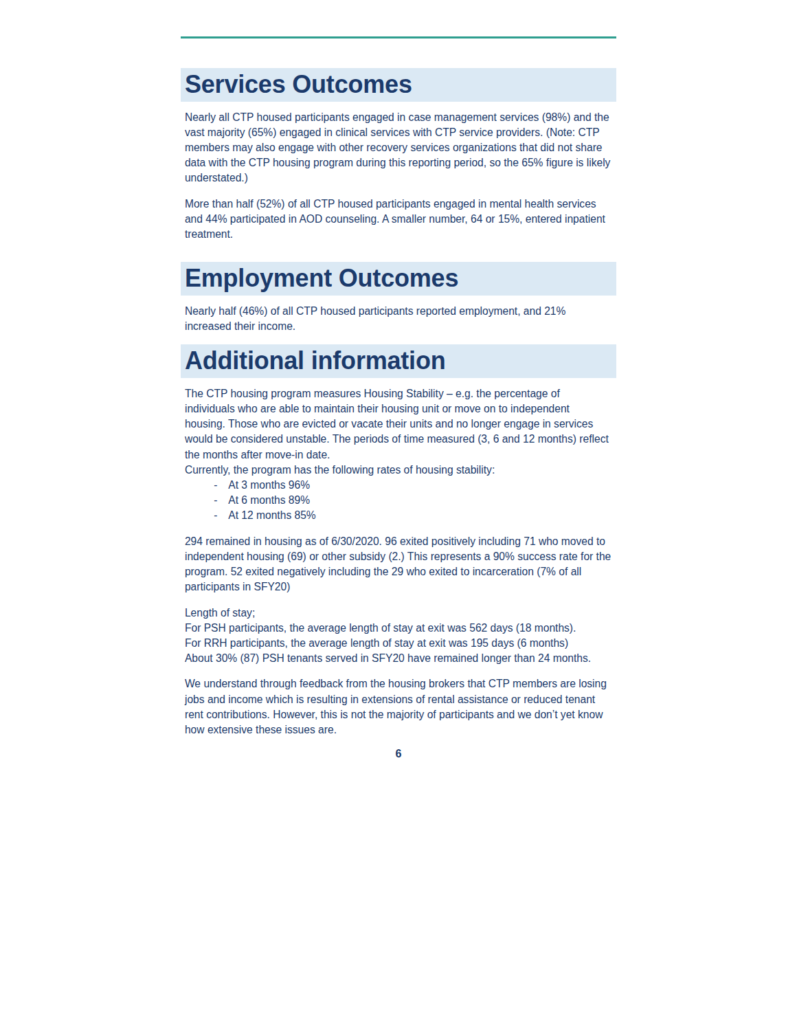Services Outcomes
Nearly all CTP housed participants engaged in case management services (98%) and the vast majority (65%) engaged in clinical services with CTP service providers. (Note: CTP members may also engage with other recovery services organizations that did not share data with the CTP housing program during this reporting period, so the 65% figure is likely understated.)
More than half (52%) of all CTP housed participants engaged in mental health services and 44% participated in AOD counseling. A smaller number, 64 or 15%, entered inpatient treatment.
Employment Outcomes
Nearly half (46%) of all CTP housed participants reported employment, and 21% increased their income.
Additional information
The CTP housing program measures Housing Stability – e.g. the percentage of individuals who are able to maintain their housing unit or move on to independent housing. Those who are evicted or vacate their units and no longer engage in services would be considered unstable. The periods of time measured (3, 6 and 12 months) reflect the months after move-in date.
Currently, the program has the following rates of housing stability:
At 3 months 96%
At 6 months 89%
At 12 months 85%
294 remained in housing as of 6/30/2020. 96 exited positively including 71 who moved to independent housing (69) or other subsidy (2.) This represents a 90% success rate for the program. 52 exited negatively including the 29 who exited to incarceration (7% of all participants in SFY20)
Length of stay;
For PSH participants, the average length of stay at exit was 562 days (18 months).
For RRH participants, the average length of stay at exit was 195 days (6 months)
About 30% (87) PSH tenants served in SFY20 have remained longer than 24 months.
We understand through feedback from the housing brokers that CTP members are losing jobs and income which is resulting in extensions of rental assistance or reduced tenant rent contributions. However, this is not the majority of participants and we don’t yet know how extensive these issues are.
6